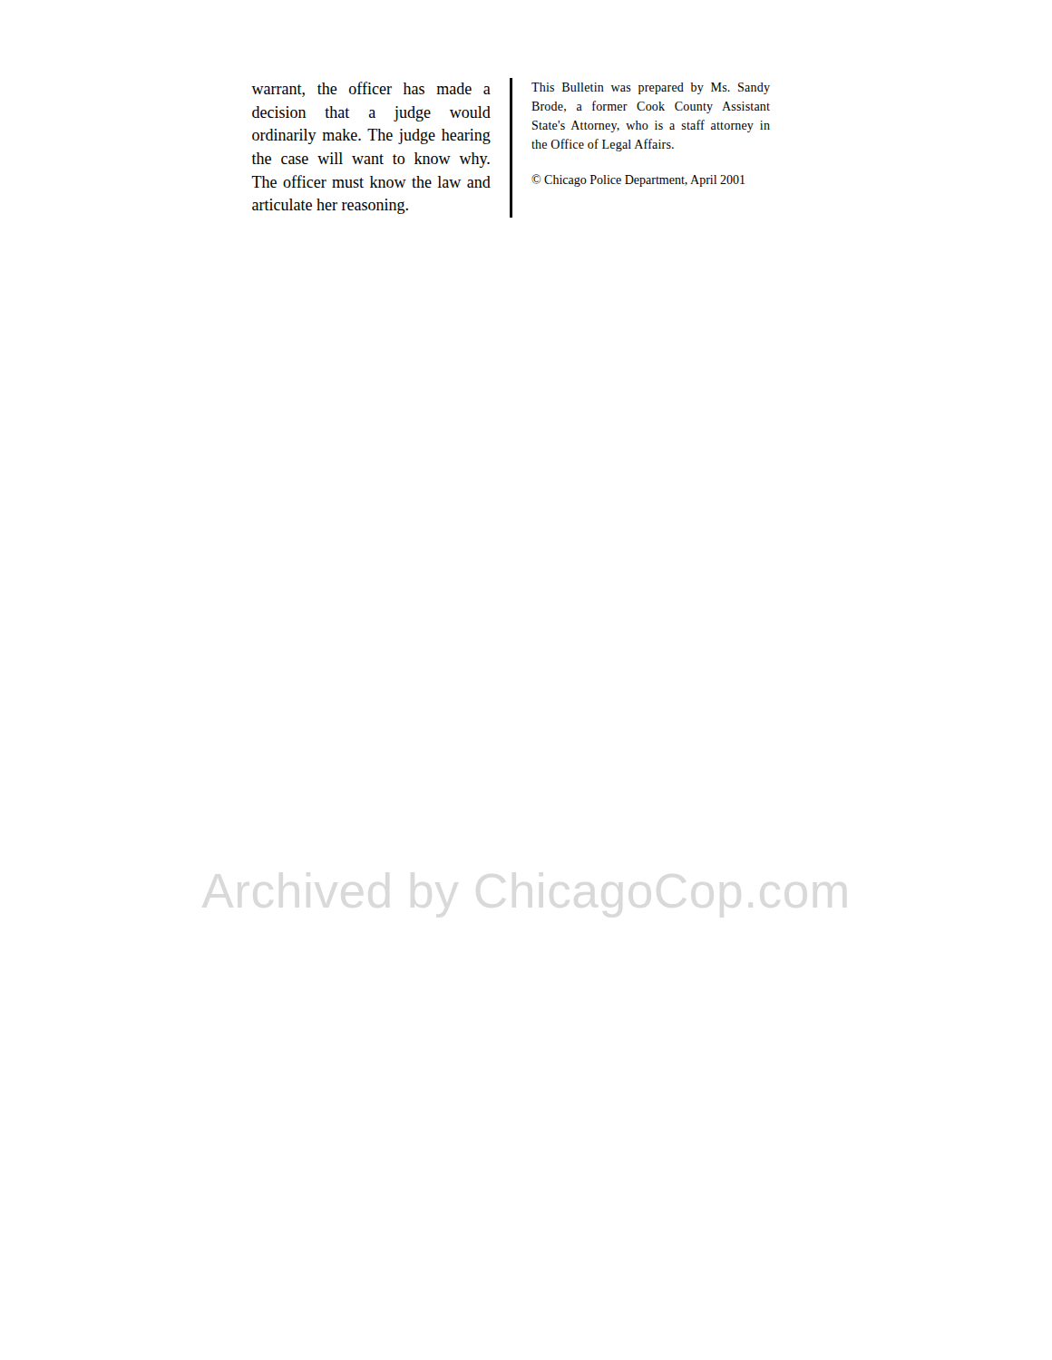warrant, the officer has made a decision that a judge would ordinarily make. The judge hearing the case will want to know why. The officer must know the law and articulate her reasoning.
This Bulletin was prepared by Ms. Sandy Brode, a former Cook County Assistant State's Attorney, who is a staff attorney in the Office of Legal Affairs.
© Chicago Police Department, April 2001
Archived by ChicagoCop.com